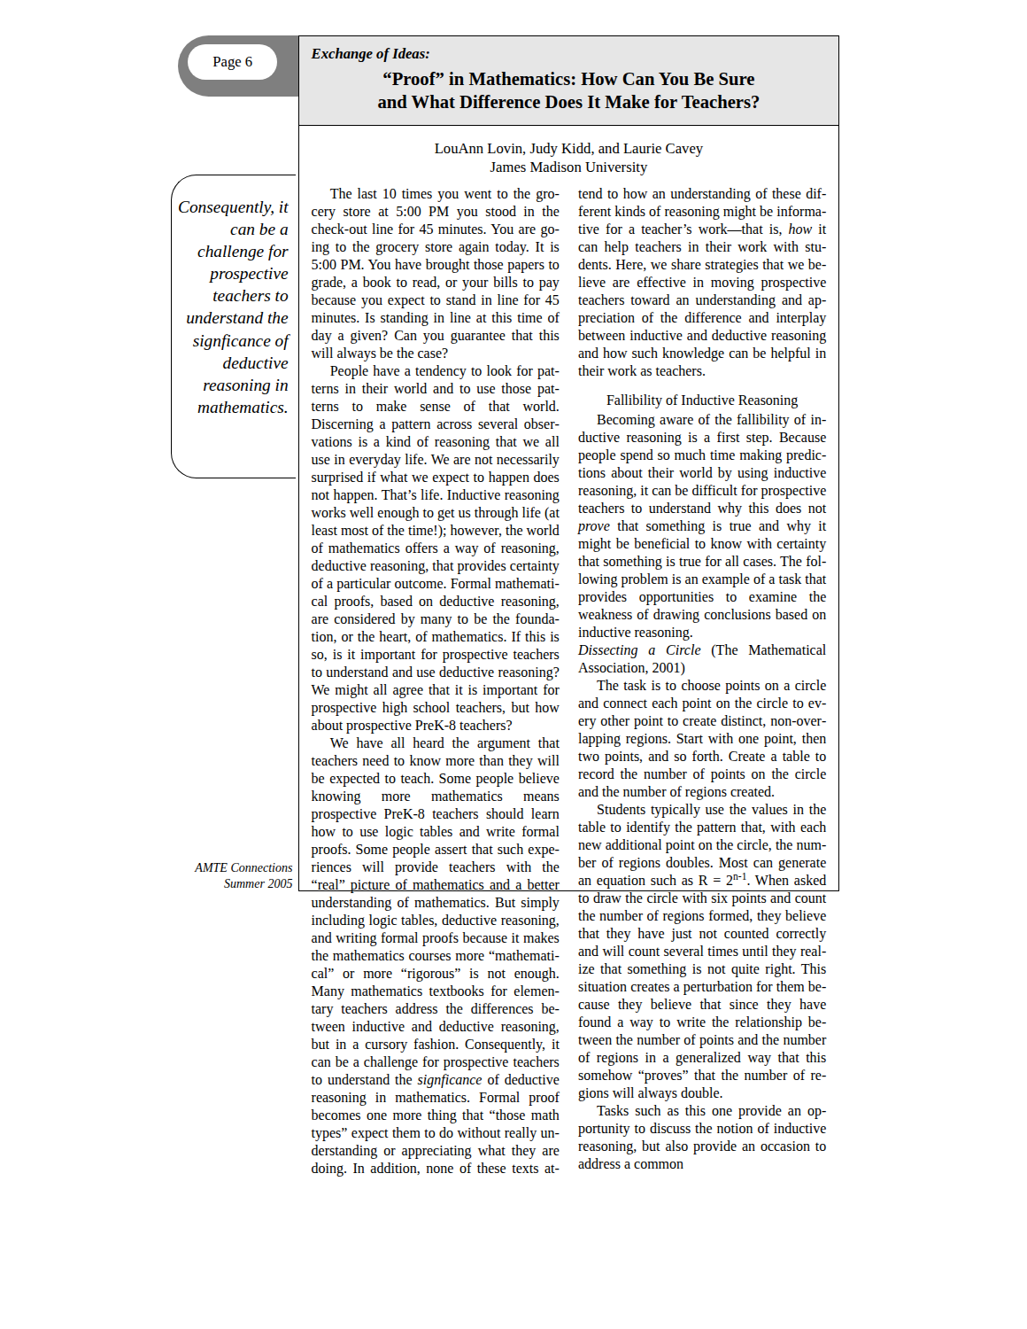Page 6
Consequently, it can be a challenge for prospective teachers to understand the signficance of deductive reasoning in mathematics.
AMTE Connections
Summer 2005
Exchange of Ideas:
“Proof” in Mathematics: How Can You Be Sure
and What Difference Does It Make for Teachers?
LouAnn Lovin, Judy Kidd, and Laurie Cavey
James Madison University
The last 10 times you went to the grocery store at 5:00 PM you stood in the check-out line for 45 minutes. You are going to the grocery store again today. It is 5:00 PM. You have brought those papers to grade, a book to read, or your bills to pay because you expect to stand in line for 45 minutes. Is standing in line at this time of day a given? Can you guarantee that this will always be the case?
People have a tendency to look for patterns in their world and to use those patterns to make sense of that world. Discerning a pattern across several observations is a kind of reasoning that we all use in everyday life. We are not necessarily surprised if what we expect to happen does not happen. That’s life. Inductive reasoning works well enough to get us through life (at least most of the time!); however, the world of mathematics offers a way of reasoning, deductive reasoning, that provides certainty of a particular outcome. Formal mathematical proofs, based on deductive reasoning, are considered by many to be the foundation, or the heart, of mathematics. If this is so, is it important for prospective teachers to understand and use deductive reasoning? We might all agree that it is important for prospective high school teachers, but how about prospective PreK-8 teachers?
We have all heard the argument that teachers need to know more than they will be expected to teach. Some people believe knowing more mathematics means prospective PreK-8 teachers should learn how to use logic tables and write formal proofs. Some people assert that such experiences will provide teachers with the “real” picture of mathematics and a better understanding of mathematics. But simply including logic tables, deductive reasoning, and writing formal proofs because it makes the mathematics courses more “mathematical” or more “rigorous” is not enough. Many mathematics textbooks for elementary teachers address the differences between inductive and deductive reasoning, but in a cursory fashion. Consequently, it can be a challenge for prospective teachers to understand the signficance of deductive reasoning in mathematics. Formal proof becomes one more thing that “those math types” expect them to do without really understanding or appreciating what they are doing. In addition, none of these texts attend to how an understanding of these different kinds of reasoning might be informative for a teacher’s work—that is, how it can help teachers in their work with students. Here, we share strategies that we believe are effective in moving prospective teachers toward an understanding and appreciation of the difference and interplay between inductive and deductive reasoning and how such knowledge can be helpful in their work as teachers.
Fallibility of Inductive Reasoning
Becoming aware of the fallibility of inductive reasoning is a first step. Because people spend so much time making predictions about their world by using inductive reasoning, it can be difficult for prospective teachers to understand why this does not prove that something is true and why it might be beneficial to know with certainty that something is true for all cases. The following problem is an example of a task that provides opportunities to examine the weakness of drawing conclusions based on inductive reasoning.
Dissecting a Circle (The Mathematical Association, 2001)
The task is to choose points on a circle and connect each point on the circle to every other point to create distinct, non-overlapping regions. Start with one point, then two points, and so forth. Create a table to record the number of points on the circle and the number of regions created.
Students typically use the values in the table to identify the pattern that, with each new additional point on the circle, the number of regions doubles. Most can generate an equation such as R = 2n-1. When asked to draw the circle with six points and count the number of regions formed, they believe that they have just not counted correctly and will count several times until they realize that something is not quite right. This situation creates a perturbation for them because they believe that since they have found a way to write the relationship between the number of points and the number of regions in a generalized way that this somehow “proves” that the number of regions will always double.
Tasks such as this one provide an opportunity to discuss the notion of inductive reasoning, but also provide an occasion to address a common